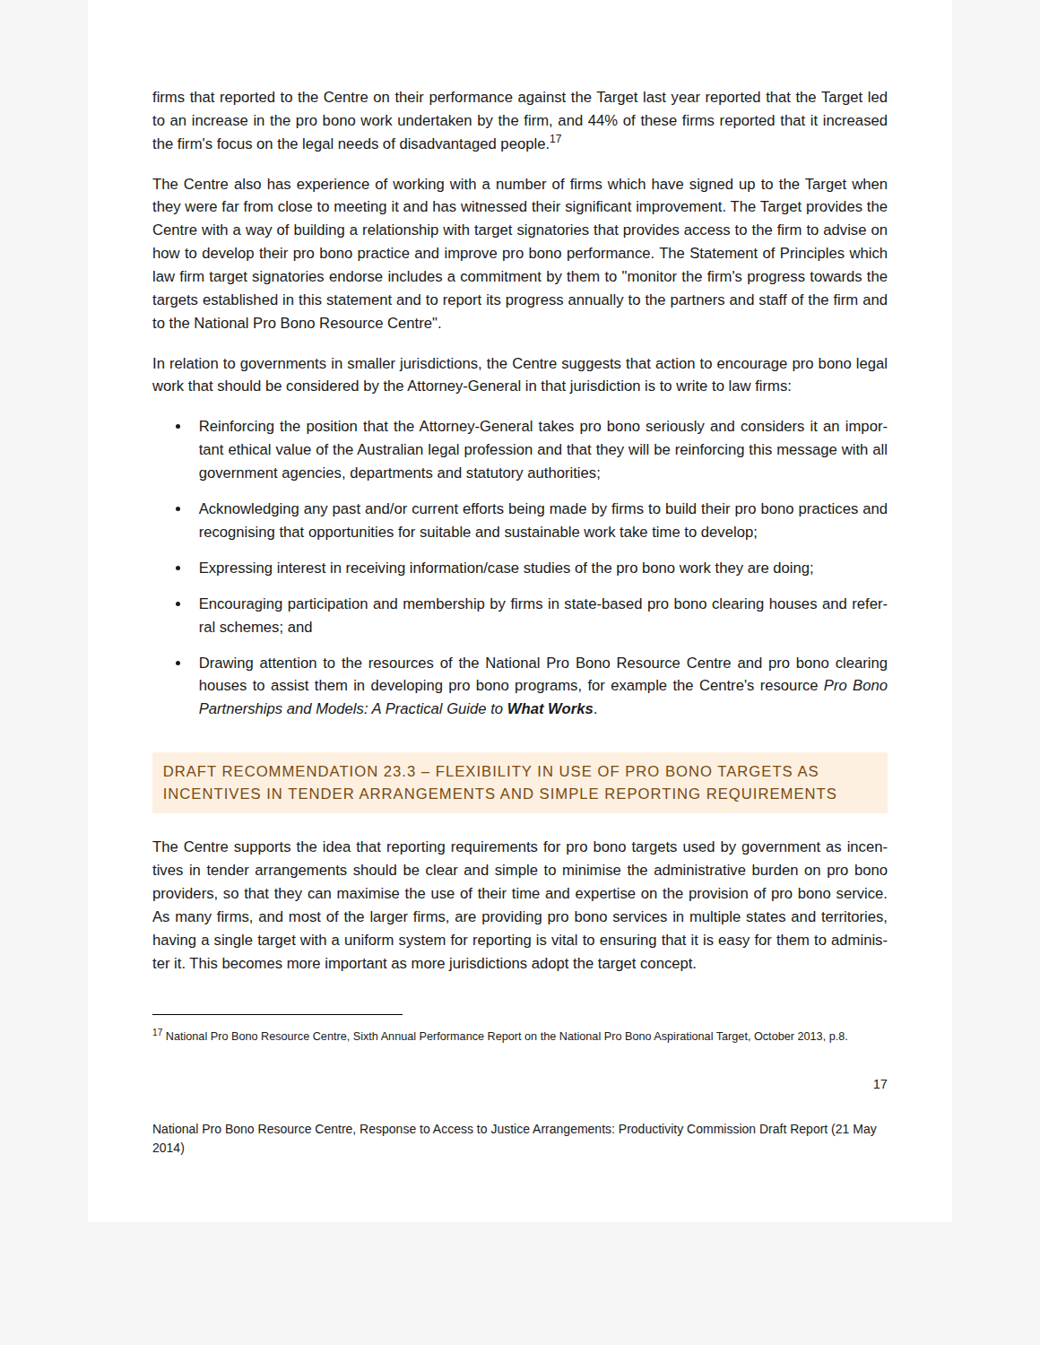firms that reported to the Centre on their performance against the Target last year reported that the Target led to an increase in the pro bono work undertaken by the firm, and 44% of these firms reported that it increased the firm's focus on the legal needs of disadvantaged people.17
The Centre also has experience of working with a number of firms which have signed up to the Target when they were far from close to meeting it and has witnessed their significant improvement. The Target provides the Centre with a way of building a relationship with target signatories that provides access to the firm to advise on how to develop their pro bono practice and improve pro bono performance. The Statement of Principles which law firm target signatories endorse includes a commitment by them to "monitor the firm's progress towards the targets established in this statement and to report its progress annually to the partners and staff of the firm and to the National Pro Bono Resource Centre".
In relation to governments in smaller jurisdictions, the Centre suggests that action to encourage pro bono legal work that should be considered by the Attorney-General in that jurisdiction is to write to law firms:
Reinforcing the position that the Attorney-General takes pro bono seriously and considers it an important ethical value of the Australian legal profession and that they will be reinforcing this message with all government agencies, departments and statutory authorities;
Acknowledging any past and/or current efforts being made by firms to build their pro bono practices and recognising that opportunities for suitable and sustainable work take time to develop;
Expressing interest in receiving information/case studies of the pro bono work they are doing;
Encouraging participation and membership by firms in state-based pro bono clearing houses and referral schemes; and
Drawing attention to the resources of the National Pro Bono Resource Centre and pro bono clearing houses to assist them in developing pro bono programs, for example the Centre's resource Pro Bono Partnerships and Models: A Practical Guide to What Works.
Draft Recommendation 23.3 – Flexibility in use of pro bono targets as incentives in tender arrangements and simple reporting requirements
The Centre supports the idea that reporting requirements for pro bono targets used by government as incentives in tender arrangements should be clear and simple to minimise the administrative burden on pro bono providers, so that they can maximise the use of their time and expertise on the provision of pro bono service. As many firms, and most of the larger firms, are providing pro bono services in multiple states and territories, having a single target with a uniform system for reporting is vital to ensuring that it is easy for them to administer it. This becomes more important as more jurisdictions adopt the target concept.
17 National Pro Bono Resource Centre, Sixth Annual Performance Report on the National Pro Bono Aspirational Target, October 2013, p.8.
17
National Pro Bono Resource Centre, Response to Access to Justice Arrangements: Productivity Commission Draft Report (21 May 2014)